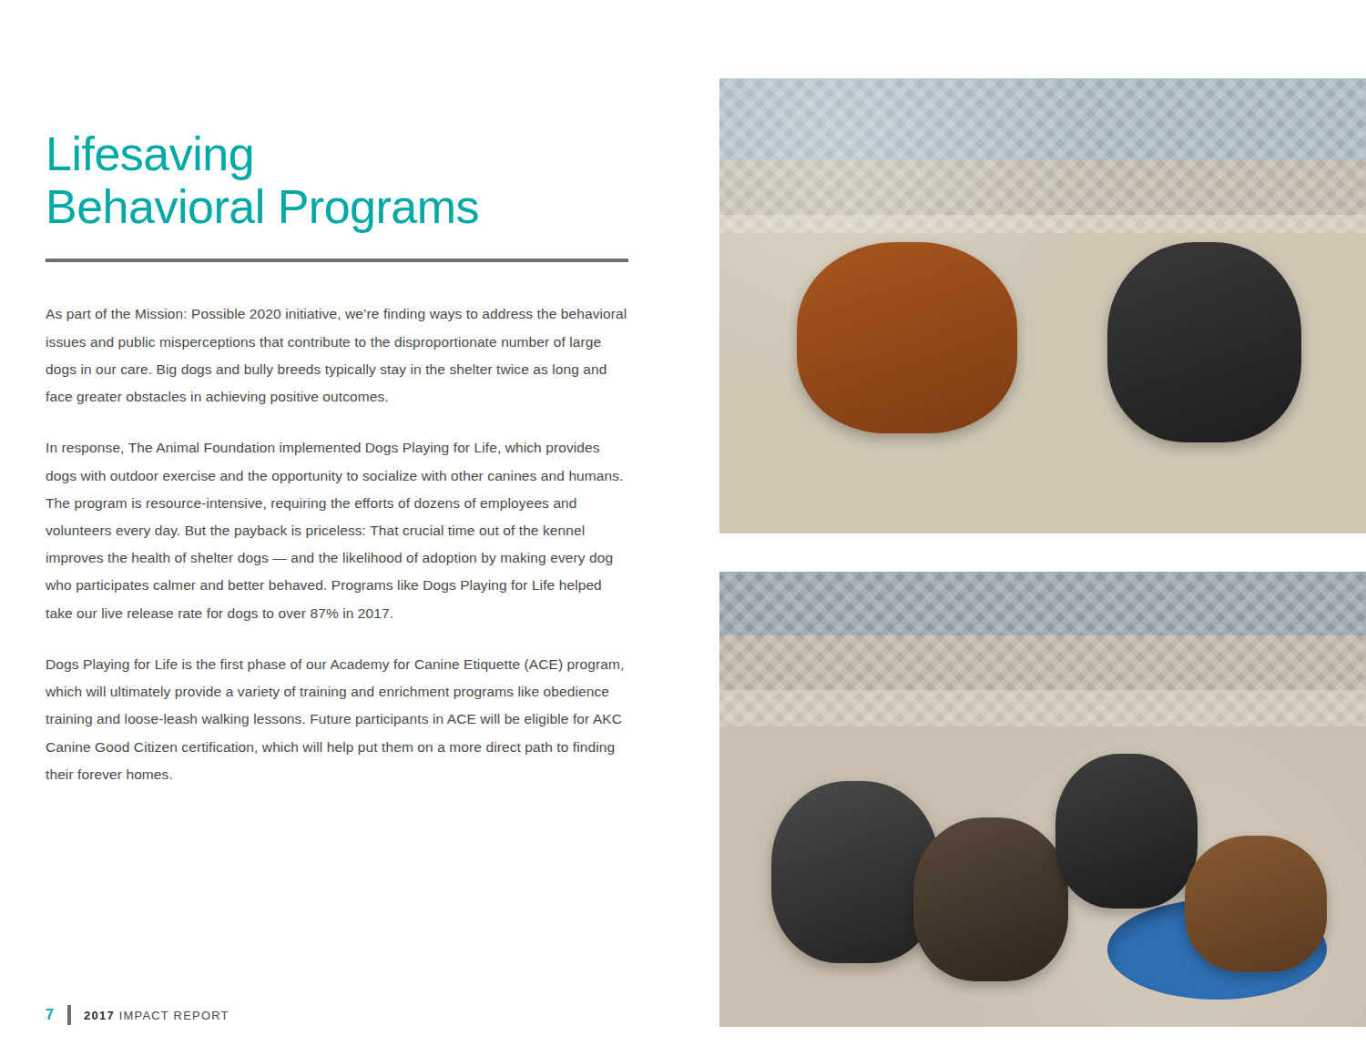Lifesaving
Behavioral Programs
As part of the Mission: Possible 2020 initiative, we’re finding ways to address the behavioral issues and public misperceptions that contribute to the disproportionate number of large dogs in our care. Big dogs and bully breeds typically stay in the shelter twice as long and face greater obstacles in achieving positive outcomes.
In response, The Animal Foundation implemented Dogs Playing for Life, which provides dogs with outdoor exercise and the opportunity to socialize with other canines and humans. The program is resource-intensive, requiring the efforts of dozens of employees and volunteers every day. But the payback is priceless: That crucial time out of the kennel improves the health of shelter dogs — and the likelihood of adoption by making every dog who participates calmer and better behaved. Programs like Dogs Playing for Life helped take our live release rate for dogs to over 87% in 2017.
Dogs Playing for Life is the first phase of our Academy for Canine Etiquette (ACE) program, which will ultimately provide a variety of training and enrichment programs like obedience training and loose-leash walking lessons. Future participants in ACE will be eligible for AKC Canine Good Citizen certification, which will help put them on a more direct path to finding their forever homes.
7 2017 IMPACT REPORT